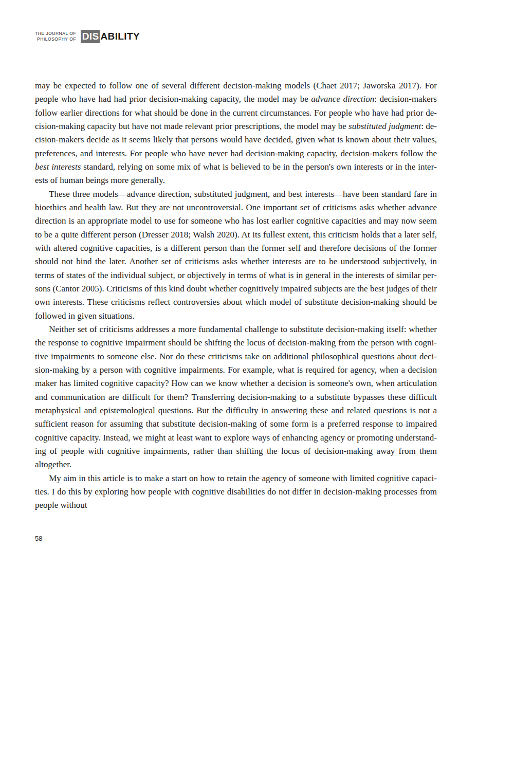The Journal of
Philosophy of
DIS ABILITY
may be expected to follow one of several different decision-making models (Chaet 2017; Jaworska 2017). For people who have had had prior decision-making capacity, the model may be advance direction: decision-makers follow earlier directions for what should be done in the current circumstances. For people who have had prior decision-making capacity but have not made relevant prior prescriptions, the model may be substituted judgment: decision-makers decide as it seems likely that persons would have decided, given what is known about their values, preferences, and interests. For people who have never had decision-making capacity, decision-makers follow the best interests standard, relying on some mix of what is believed to be in the person's own interests or in the interests of human beings more generally.
These three models—advance direction, substituted judgment, and best interests—have been standard fare in bioethics and health law. But they are not uncontroversial. One important set of criticisms asks whether advance direction is an appropriate model to use for someone who has lost earlier cognitive capacities and may now seem to be a quite different person (Dresser 2018; Walsh 2020). At its fullest extent, this criticism holds that a later self, with altered cognitive capacities, is a different person than the former self and therefore decisions of the former should not bind the later. Another set of criticisms asks whether interests are to be understood subjectively, in terms of states of the individual subject, or objectively in terms of what is in general in the interests of similar persons (Cantor 2005). Criticisms of this kind doubt whether cognitively impaired subjects are the best judges of their own interests. These criticisms reflect controversies about which model of substitute decision-making should be followed in given situations.
Neither set of criticisms addresses a more fundamental challenge to substitute decision-making itself: whether the response to cognitive impairment should be shifting the locus of decision-making from the person with cognitive impairments to someone else. Nor do these criticisms take on additional philosophical questions about decision-making by a person with cognitive impairments. For example, what is required for agency, when a decision maker has limited cognitive capacity? How can we know whether a decision is someone's own, when articulation and communication are difficult for them? Transferring decision-making to a substitute bypasses these difficult metaphysical and epistemological questions. But the difficulty in answering these and related questions is not a sufficient reason for assuming that substitute decision-making of some form is a preferred response to impaired cognitive capacity. Instead, we might at least want to explore ways of enhancing agency or promoting understanding of people with cognitive impairments, rather than shifting the locus of decision-making away from them altogether.
My aim in this article is to make a start on how to retain the agency of someone with limited cognitive capacities. I do this by exploring how people with cognitive disabilities do not differ in decision-making processes from people without
58